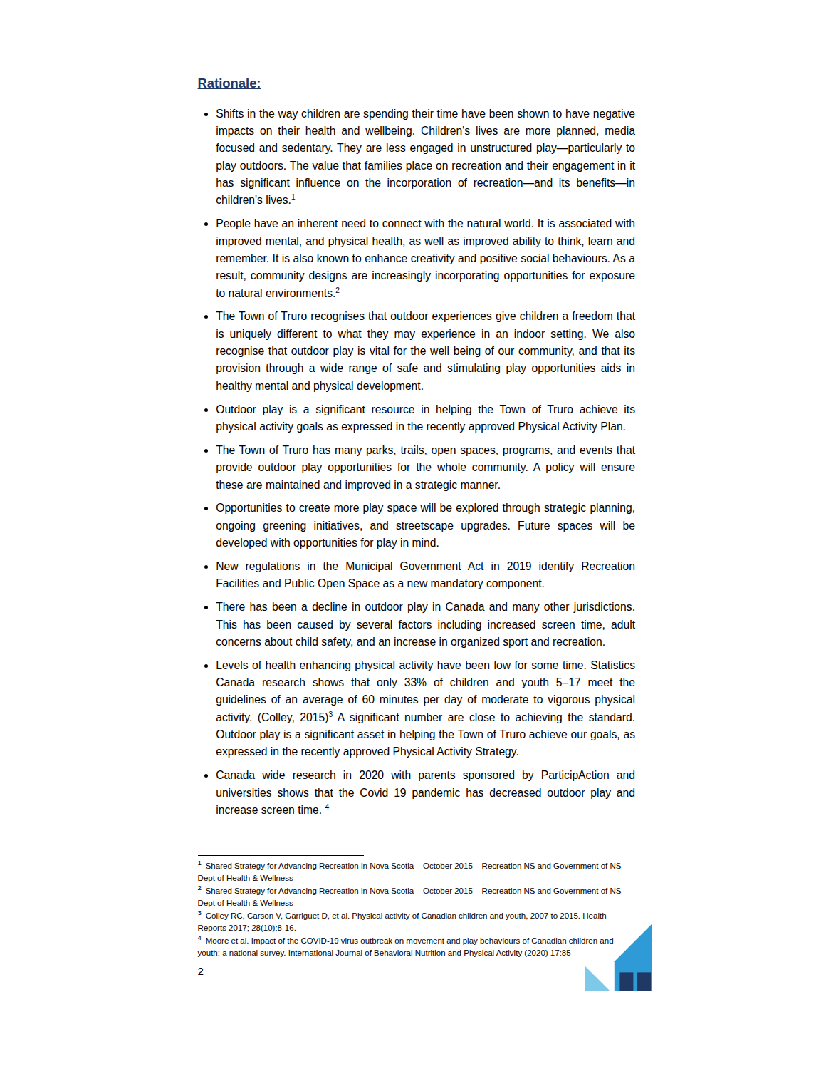Rationale:
Shifts in the way children are spending their time have been shown to have negative impacts on their health and wellbeing. Children's lives are more planned, media focused and sedentary. They are less engaged in unstructured play—particularly to play outdoors. The value that families place on recreation and their engagement in it has significant influence on the incorporation of recreation—and its benefits—in children's lives.1
People have an inherent need to connect with the natural world. It is associated with improved mental, and physical health, as well as improved ability to think, learn and remember. It is also known to enhance creativity and positive social behaviours. As a result, community designs are increasingly incorporating opportunities for exposure to natural environments.2
The Town of Truro recognises that outdoor experiences give children a freedom that is uniquely different to what they may experience in an indoor setting. We also recognise that outdoor play is vital for the well being of our community, and that its provision through a wide range of safe and stimulating play opportunities aids in healthy mental and physical development.
Outdoor play is a significant resource in helping the Town of Truro achieve its physical activity goals as expressed in the recently approved Physical Activity Plan.
The Town of Truro has many parks, trails, open spaces, programs, and events that provide outdoor play opportunities for the whole community. A policy will ensure these are maintained and improved in a strategic manner.
Opportunities to create more play space will be explored through strategic planning, ongoing greening initiatives, and streetscape upgrades. Future spaces will be developed with opportunities for play in mind.
New regulations in the Municipal Government Act in 2019 identify Recreation Facilities and Public Open Space as a new mandatory component.
There has been a decline in outdoor play in Canada and many other jurisdictions. This has been caused by several factors including increased screen time, adult concerns about child safety, and an increase in organized sport and recreation.
Levels of health enhancing physical activity have been low for some time. Statistics Canada research shows that only 33% of children and youth 5–17 meet the guidelines of an average of 60 minutes per day of moderate to vigorous physical activity. (Colley, 2015)3 A significant number are close to achieving the standard. Outdoor play is a significant asset in helping the Town of Truro achieve our goals, as expressed in the recently approved Physical Activity Strategy.
Canada wide research in 2020 with parents sponsored by ParticipAction and universities shows that the Covid 19 pandemic has decreased outdoor play and increase screen time. 4
1 Shared Strategy for Advancing Recreation in Nova Scotia – October 2015 – Recreation NS and Government of NS Dept of Health & Wellness
2 Shared Strategy for Advancing Recreation in Nova Scotia – October 2015 – Recreation NS and Government of NS Dept of Health & Wellness
3 Colley RC, Carson V, Garriguet D, et al. Physical activity of Canadian children and youth, 2007 to 2015. Health Reports 2017; 28(10):8-16.
4 Moore et al. Impact of the COVID-19 virus outbreak on movement and play behaviours of Canadian children and youth: a national survey. International Journal of Behavioral Nutrition and Physical Activity (2020) 17:85
2